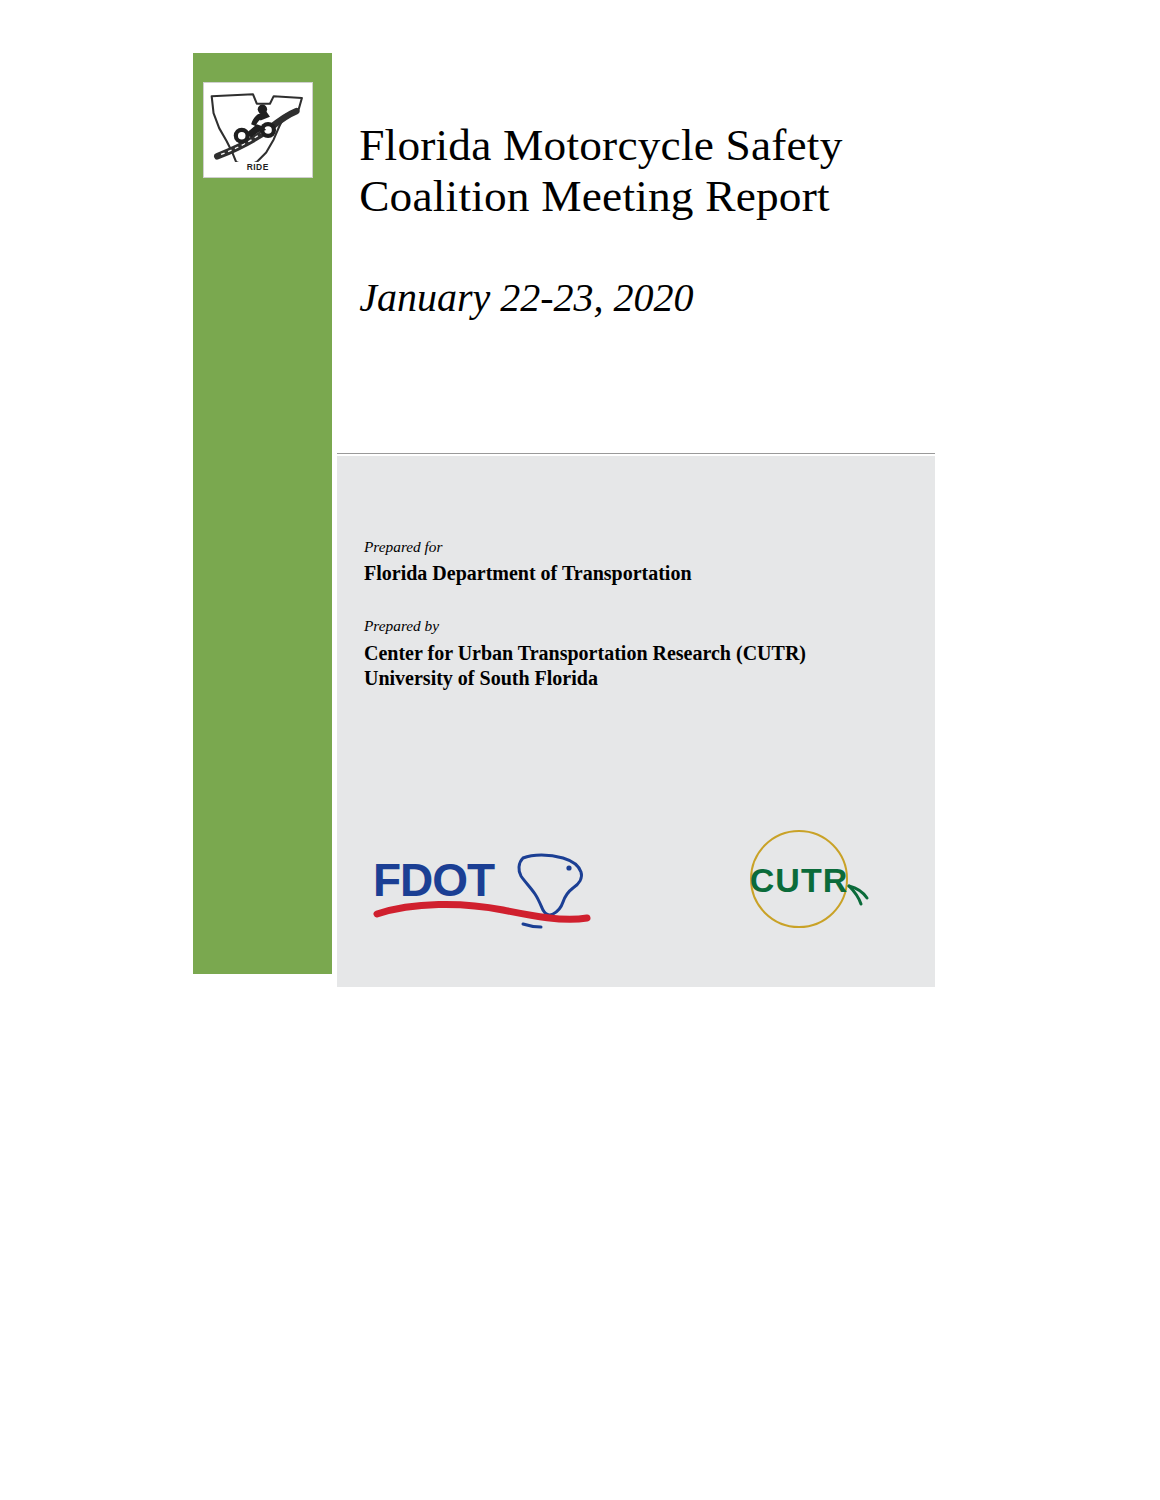RIDE
Florida Motorcycle Safety Coalition Meeting Report
January 22-23, 2020
Prepared for
Florida Department of Transportation
Prepared by
Center for Urban Transportation Research (CUTR)
University of South Florida
FDOT CUTR